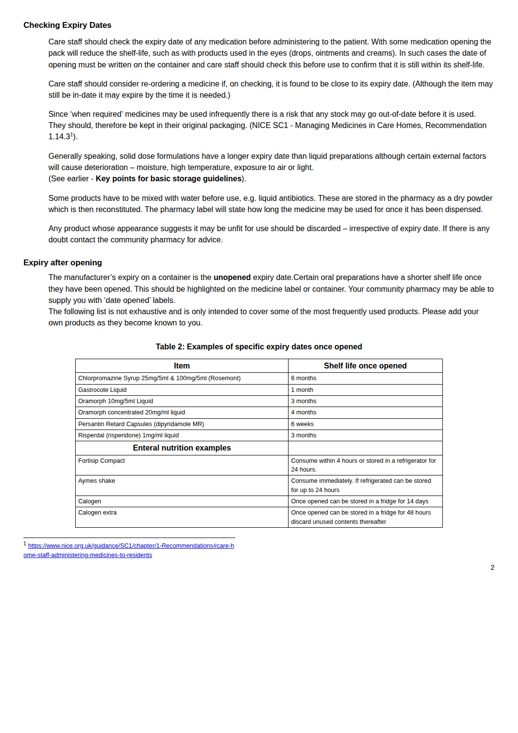Checking Expiry Dates
Care staff should check the expiry date of any medication before administering to the patient. With some medication opening the pack will reduce the shelf-life, such as with products used in the eyes (drops, ointments and creams). In such cases the date of opening must be written on the container and care staff should check this before use to confirm that it is still within its shelf-life.
Care staff should consider re-ordering a medicine if, on checking, it is found to be close to its expiry date. (Although the item may still be in-date it may expire by the time it is needed.)
Since ‘when required’ medicines may be used infrequently there is a risk that any stock may go out-of-date before it is used. They should, therefore be kept in their original packaging. (NICE SC1 - Managing Medicines in Care Homes, Recommendation 1.14.31).
Generally speaking, solid dose formulations have a longer expiry date than liquid preparations although certain external factors will cause deterioration – moisture, high temperature, exposure to air or light.
(See earlier - Key points for basic storage guidelines).
Some products have to be mixed with water before use, e.g. liquid antibiotics. These are stored in the pharmacy as a dry powder which is then reconstituted. The pharmacy label will state how long the medicine may be used for once it has been dispensed.
Any product whose appearance suggests it may be unfit for use should be discarded – irrespective of expiry date. If there is any doubt contact the community pharmacy for advice.
Expiry after opening
The manufacturer’s expiry on a container is the unopened expiry date.Certain oral preparations have a shorter shelf life once they have been opened. This should be highlighted on the medicine label or container. Your community pharmacy may be able to supply you with ‘date opened’ labels.
The following list is not exhaustive and is only intended to cover some of the most frequently used products. Please add your own products as they become known to you.
Table 2: Examples of specific expiry dates once opened
| Item | Shelf life once opened |
| --- | --- |
| Chlorpromazine Syrup 25mg/5ml & 100mg/5ml (Rosemont) | 6 months |
| Gastrocote Liquid | 1 month |
| Oramorph 10mg/5ml Liquid | 3 months |
| Oramorph concentrated 20mg/ml liquid | 4 months |
| Persantin Retard Capsules (dipyridamole MR) | 6 weeks |
| Risperdal (risperidone) 1mg/ml liquid | 3 months |
| Enteral nutrition examples | |
| Fortisip Compact | Consume within 4 hours or stored in a refrigerator for 24 hours. |
| Aymes shake | Consume immediately. If refrigerated can be stored for up to 24 hours |
| Calogen | Once opened can be stored in a fridge for 14 days |
| Calogen extra | Once opened can be stored in a fridge for 48 hours discard unused contents thereafter |
1 https://www.nice.org.uk/guidance/SC1/chapter/1-Recommendations#care-home-staff-administering-medicines-to-residents
2